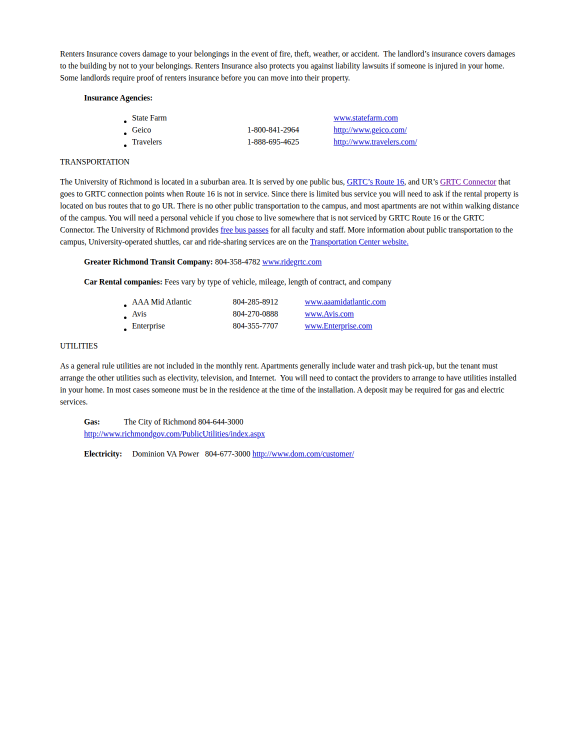Renters Insurance covers damage to your belongings in the event of fire, theft, weather, or accident. The landlord’s insurance covers damages to the building by not to your belongings. Renters Insurance also protects you against liability lawsuits if someone is injured in your home. Some landlords require proof of renters insurance before you can move into their property.
Insurance Agencies:
| State Farm | | www.statefarm.com |
| Geico | 1-800-841-2964 | http://www.geico.com/ |
| Travelers | 1-888-695-4625 | http://www.travelers.com/ |
TRANSPORTATION
The University of Richmond is located in a suburban area. It is served by one public bus, GRTC’s Route 16, and UR’s GRTC Connector that goes to GRTC connection points when Route 16 is not in service. Since there is limited bus service you will need to ask if the rental property is located on bus routes that to go UR. There is no other public transportation to the campus, and most apartments are not within walking distance of the campus. You will need a personal vehicle if you chose to live somewhere that is not serviced by GRTC Route 16 or the GRTC Connector. The University of Richmond provides free bus passes for all faculty and staff. More information about public transportation to the campus, University-operated shuttles, car and ride-sharing services are on the Transportation Center website.
Greater Richmond Transit Company: 804-358-4782 www.ridegrtc.com
Car Rental companies: Fees vary by type of vehicle, mileage, length of contract, and company
| AAA Mid Atlantic | 804-285-8912 | www.aaamidatlantic.com |
| Avis | 804-270-0888 | www.Avis.com |
| Enterprise | 804-355-7707 | www.Enterprise.com |
UTILITIES
As a general rule utilities are not included in the monthly rent. Apartments generally include water and trash pick-up, but the tenant must arrange the other utilities such as electivity, television, and Internet. You will need to contact the providers to arrange to have utilities installed in your home. In most cases someone must be in the residence at the time of the installation. A deposit may be required for gas and electric services.
Gas: The City of Richmond 804-644-3000
http://www.richmondgov.com/PublicUtilities/index.aspx
Electricity: Dominion VA Power 804-677-3000 http://www.dom.com/customer/